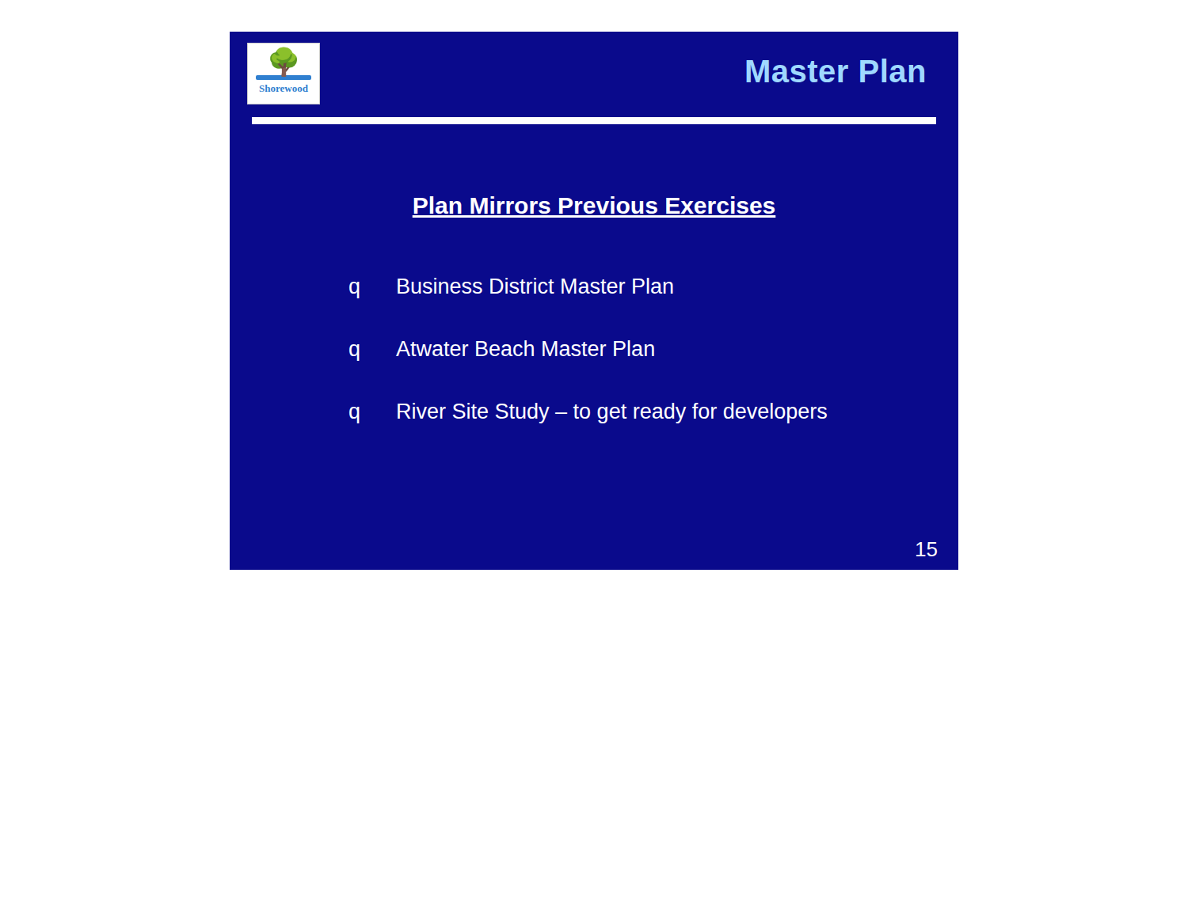🌳
Shorewood
Master Plan
Plan Mirrors Previous Exercises
Business District Master Plan
Atwater Beach Master Plan
River Site Study – to get ready for developers
15